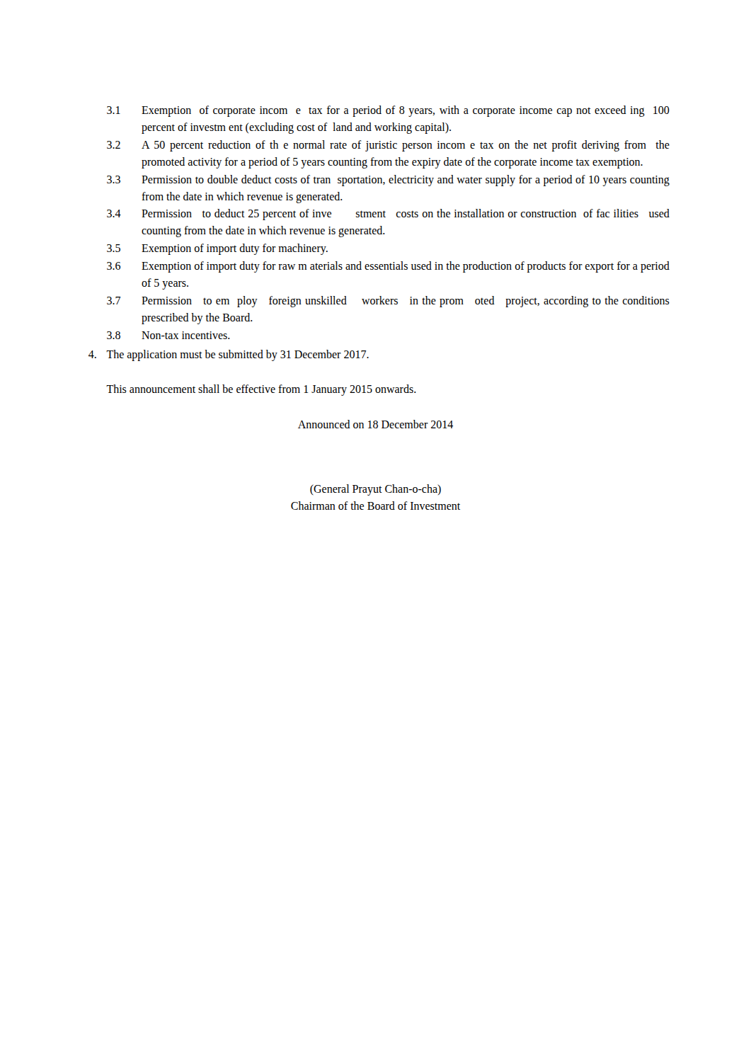3.1 Exemption of corporate incom e tax for a period of 8 years, with a corporate income cap not exceed ing 100 percent of investm ent (excluding cost of land and working capital).
3.2 A 50 percent reduction of th e normal rate of juristic person incom e tax on the net profit deriving from the promoted activity for a period of 5 years counting from the expiry date of the corporate income tax exemption.
3.3 Permission to double deduct costs of tran sportation, electricity and water supply for a period of 10 years counting from the date in which revenue is generated.
3.4 Permission to deduct 25 percent of inve stment costs on the installation or construction of fac ilities used counting from the date in which revenue is generated.
3.5 Exemption of import duty for machinery.
3.6 Exemption of import duty for raw m aterials and essentials used in the production of products for export for a period of 5 years.
3.7 Permission to em ploy foreign unskilled workers in the prom oted project, according to the conditions prescribed by the Board.
3.8 Non-tax incentives.
4. The application must be submitted by 31 December 2017.
This announcement shall be effective from 1 January 2015 onwards.
Announced on 18 December 2014
(General Prayut Chan-o-cha)
Chairman of the Board of Investment